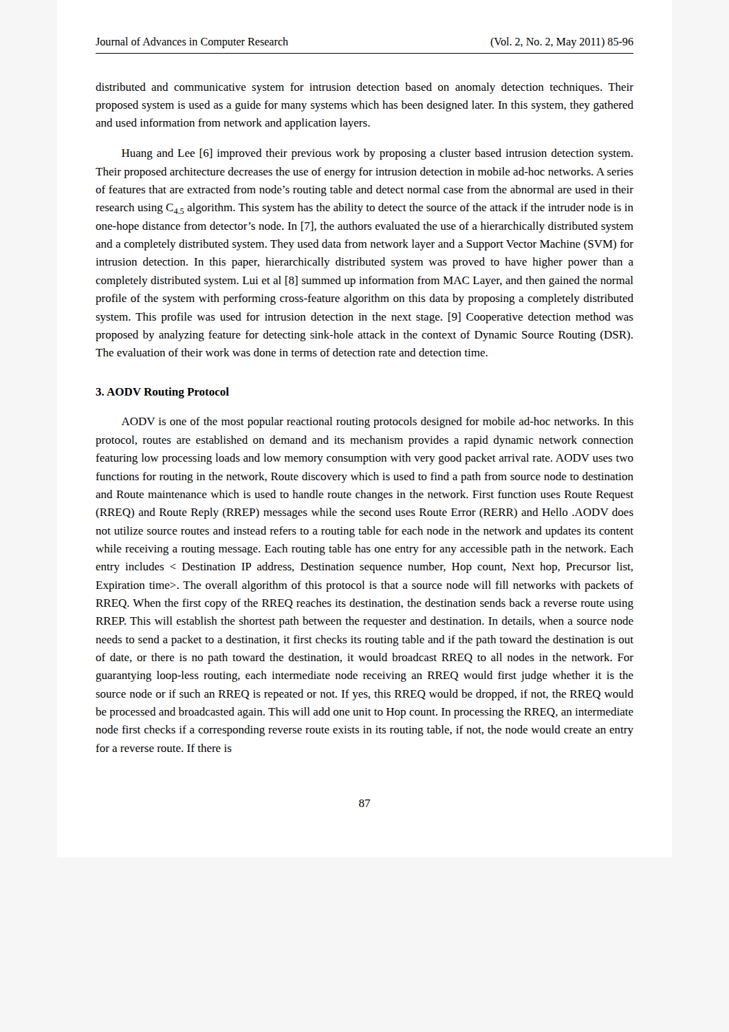Journal of Advances in Computer Research (Vol. 2, No. 2, May 2011) 85-96
distributed and communicative system for intrusion detection based on anomaly detection techniques. Their proposed system is used as a guide for many systems which has been designed later. In this system, they gathered and used information from network and application layers.
Huang and Lee [6] improved their previous work by proposing a cluster based intrusion detection system. Their proposed architecture decreases the use of energy for intrusion detection in mobile ad-hoc networks. A series of features that are extracted from node’s routing table and detect normal case from the abnormal are used in their research using C4.5 algorithm. This system has the ability to detect the source of the attack if the intruder node is in one-hope distance from detector’s node. In [7], the authors evaluated the use of a hierarchically distributed system and a completely distributed system. They used data from network layer and a Support Vector Machine (SVM) for intrusion detection. In this paper, hierarchically distributed system was proved to have higher power than a completely distributed system. Lui et al [8] summed up information from MAC Layer, and then gained the normal profile of the system with performing cross-feature algorithm on this data by proposing a completely distributed system. This profile was used for intrusion detection in the next stage. [9] Cooperative detection method was proposed by analyzing feature for detecting sink-hole attack in the context of Dynamic Source Routing (DSR). The evaluation of their work was done in terms of detection rate and detection time.
3. AODV Routing Protocol
AODV is one of the most popular reactional routing protocols designed for mobile ad-hoc networks. In this protocol, routes are established on demand and its mechanism provides a rapid dynamic network connection featuring low processing loads and low memory consumption with very good packet arrival rate. AODV uses two functions for routing in the network, Route discovery which is used to find a path from source node to destination and Route maintenance which is used to handle route changes in the network. First function uses Route Request (RREQ) and Route Reply (RREP) messages while the second uses Route Error (RERR) and Hello .AODV does not utilize source routes and instead refers to a routing table for each node in the network and updates its content while receiving a routing message. Each routing table has one entry for any accessible path in the network. Each entry includes < Destination IP address, Destination sequence number, Hop count, Next hop, Precursor list, Expiration time>. The overall algorithm of this protocol is that a source node will fill networks with packets of RREQ. When the first copy of the RREQ reaches its destination, the destination sends back a reverse route using RREP. This will establish the shortest path between the requester and destination. In details, when a source node needs to send a packet to a destination, it first checks its routing table and if the path toward the destination is out of date, or there is no path toward the destination, it would broadcast RREQ to all nodes in the network. For guarantying loop-less routing, each intermediate node receiving an RREQ would first judge whether it is the source node or if such an RREQ is repeated or not. If yes, this RREQ would be dropped, if not, the RREQ would be processed and broadcasted again. This will add one unit to Hop count. In processing the RREQ, an intermediate node first checks if a corresponding reverse route exists in its routing table, if not, the node would create an entry for a reverse route. If there is
87